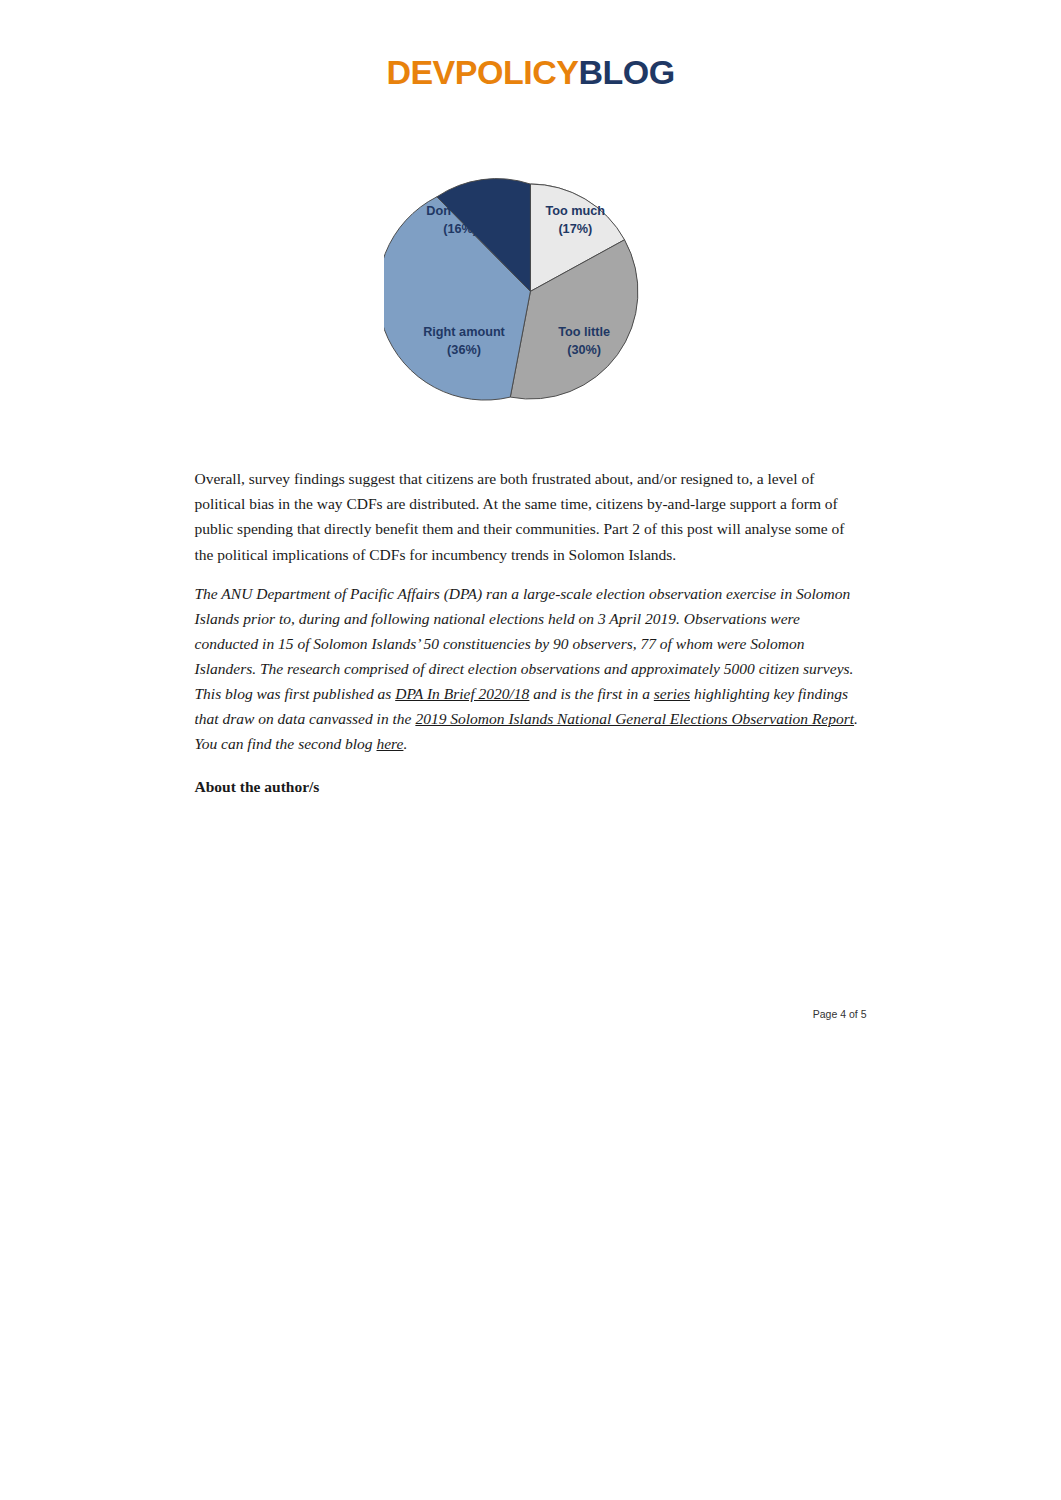DEV POLICY BLOG
Too much (17%) Too little (30%) Right amount (36%) Don't know (16%)
Overall, survey findings suggest that citizens are both frustrated about, and/or resigned to, a level of political bias in the way CDFs are distributed. At the same time, citizens by-and-large support a form of public spending that directly benefit them and their communities. Part 2 of this post will analyse some of the political implications of CDFs for incumbency trends in Solomon Islands.
The ANU Department of Pacific Affairs (DPA) ran a large-scale election observation exercise in Solomon Islands prior to, during and following national elections held on 3 April 2019. Observations were conducted in 15 of Solomon Islands’ 50 constituencies by 90 observers, 77 of whom were Solomon Islanders. The research comprised of direct election observations and approximately 5000 citizen surveys. This blog was first published as DPA In Brief 2020/18 and is the first in a series highlighting key findings that draw on data canvassed in the 2019 Solomon Islands National General Elections Observation Report. You can find the second blog here.
About the author/s
Page 4 of 5